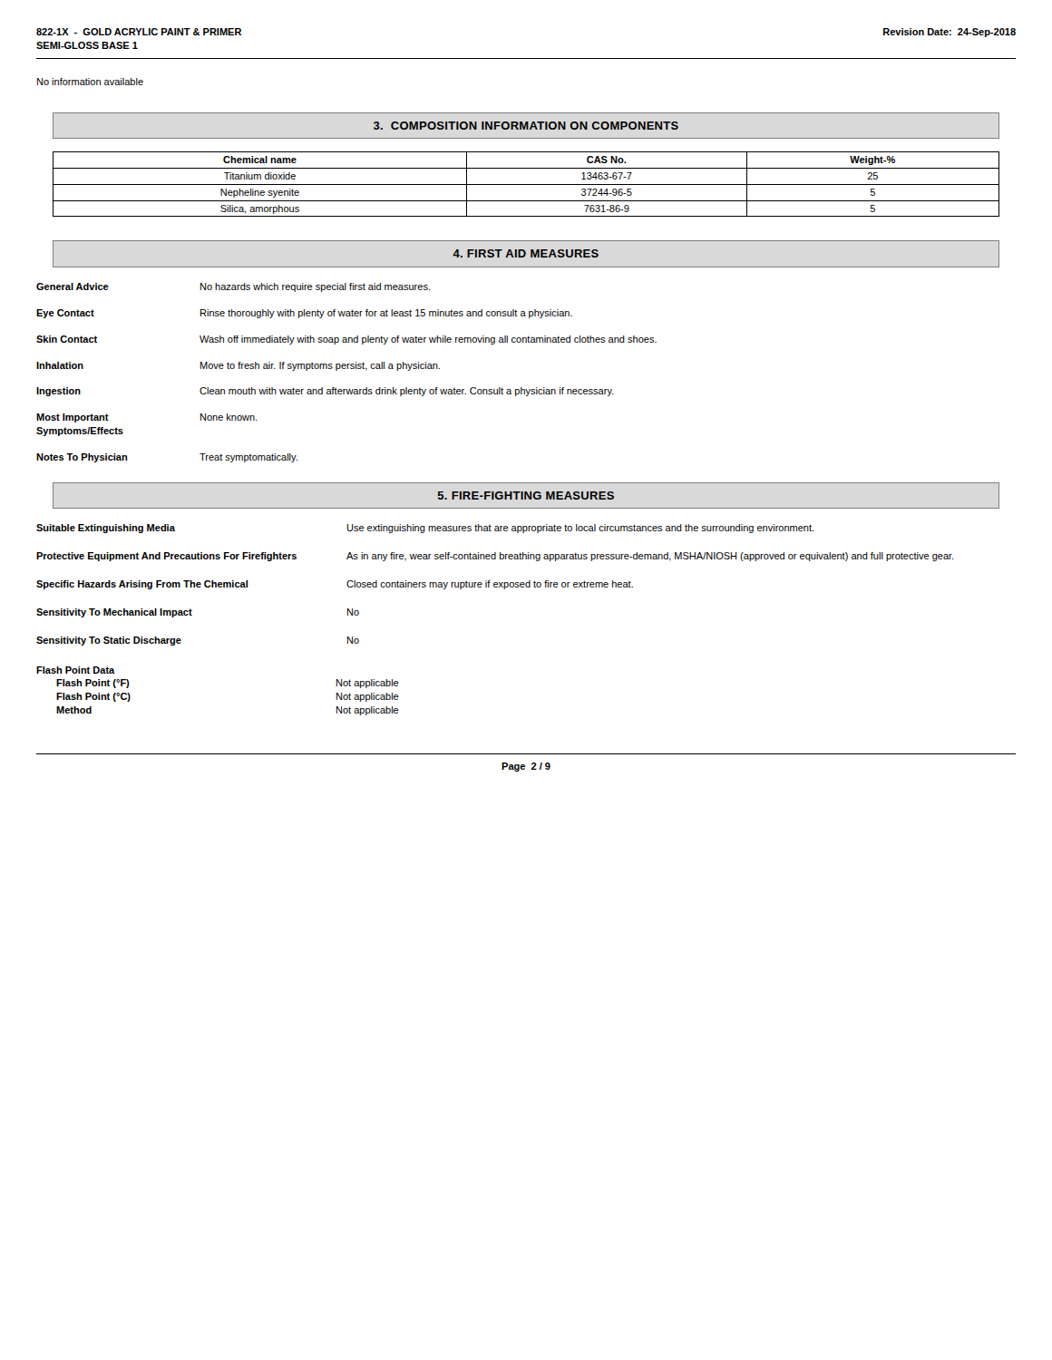822-1X - GOLD ACRYLIC PAINT & PRIMER
SEMI-GLOSS BASE 1
Revision Date: 24-Sep-2018
No information available
3. COMPOSITION INFORMATION ON COMPONENTS
| Chemical name | CAS No. | Weight-% |
| --- | --- | --- |
| Titanium dioxide | 13463-67-7 | 25 |
| Nepheline syenite | 37244-96-5 | 5 |
| Silica, amorphous | 7631-86-9 | 5 |
4. FIRST AID MEASURES
| General Advice | No hazards which require special first aid measures. |
| Eye Contact | Rinse thoroughly with plenty of water for at least 15 minutes and consult a physician. |
| Skin Contact | Wash off immediately with soap and plenty of water while removing all contaminated clothes and shoes. |
| Inhalation | Move to fresh air. If symptoms persist, call a physician. |
| Ingestion | Clean mouth with water and afterwards drink plenty of water. Consult a physician if necessary. |
| Most Important Symptoms/Effects | None known. |
| Notes To Physician | Treat symptomatically. |
5. FIRE-FIGHTING MEASURES
| Suitable Extinguishing Media | Use extinguishing measures that are appropriate to local circumstances and the surrounding environment. |
| Protective Equipment And Precautions For Firefighters | As in any fire, wear self-contained breathing apparatus pressure-demand, MSHA/NIOSH (approved or equivalent) and full protective gear. |
| Specific Hazards Arising From The Chemical | Closed containers may rupture if exposed to fire or extreme heat. |
| Sensitivity To Mechanical Impact | No |
| Sensitivity To Static Discharge | No |
Flash Point Data
Flash Point (°F)
Not applicable
Flash Point (°C)
Not applicable
Method
Not applicable
Page 2 / 9